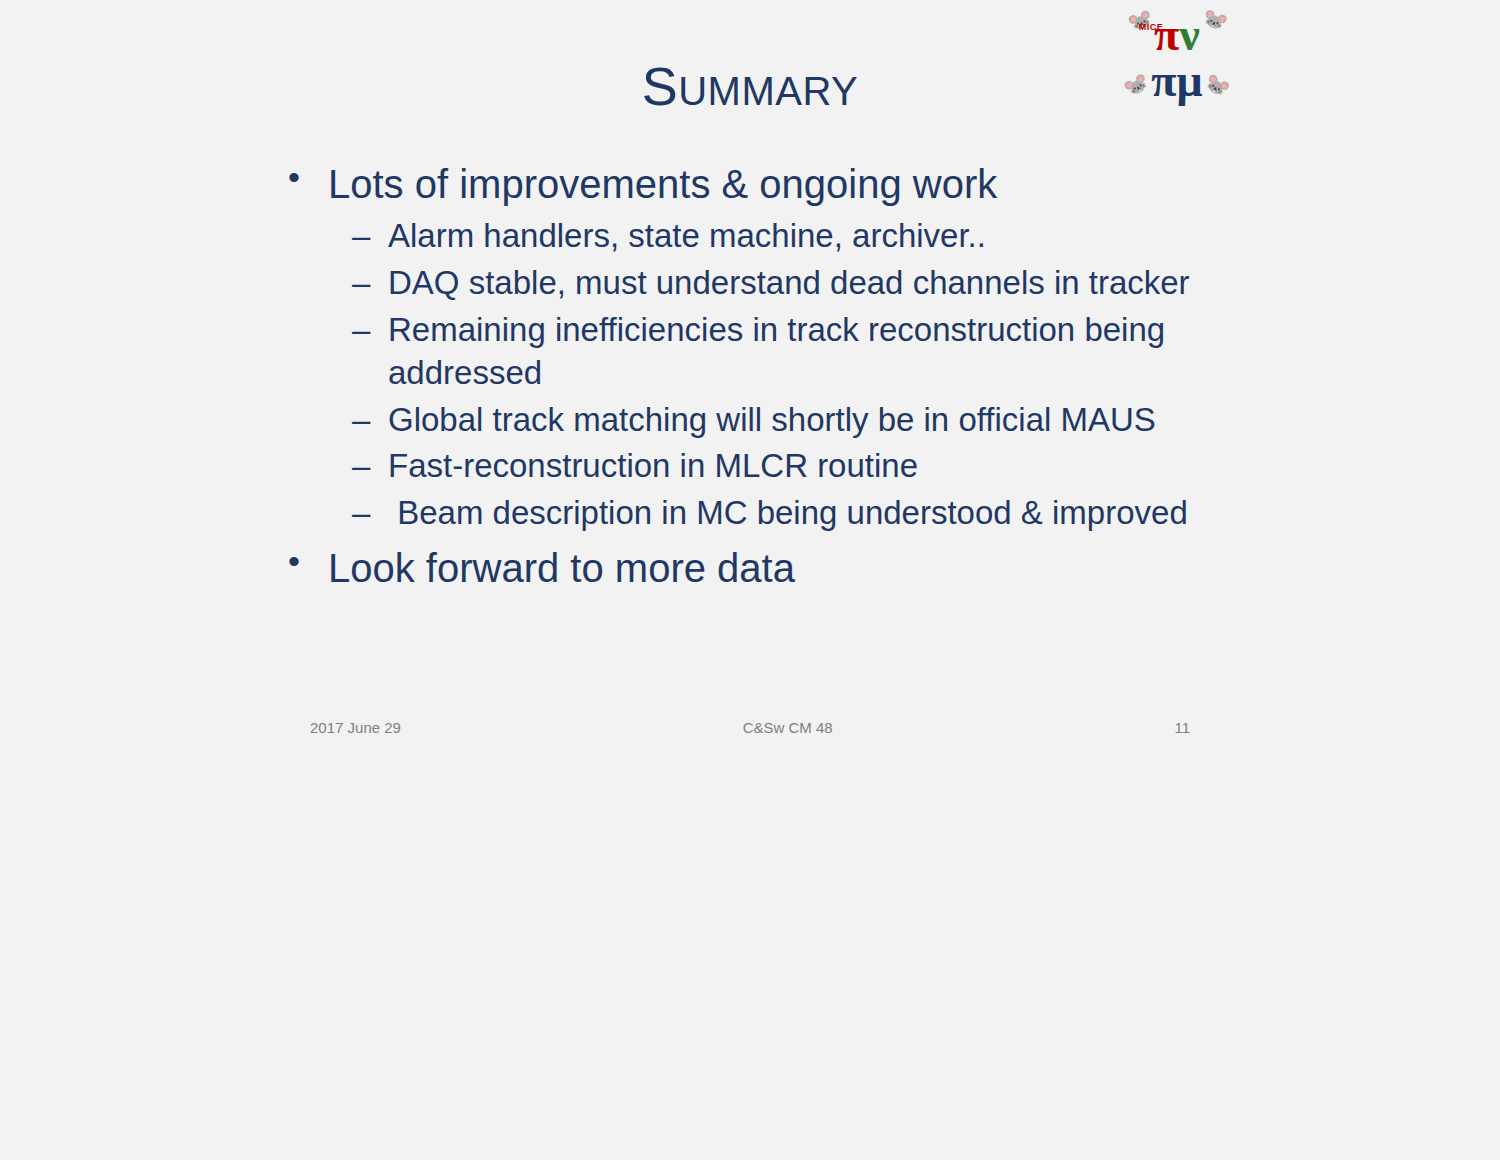🐭 🐭 🐭 🐭
MICE
πν
πμ
SUMMARY
Lots of improvements & ongoing work
Alarm handlers, state machine, archiver..
DAQ stable, must understand dead channels in tracker
Remaining inefficiencies in track reconstruction being addressed
Global track matching will shortly be in official MAUS
Fast-reconstruction in MLCR routine
Beam description in MC being understood & improved
Look forward to more data
2017 June 29 11
C&Sw CM 48